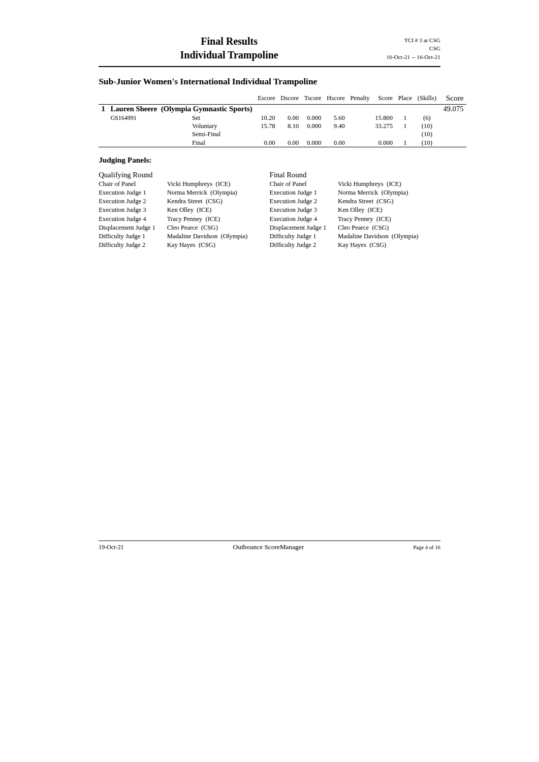Final Results
Individual Trampoline
TCI # 3 at CSG
CSG
16-Oct-21 -- 16-Oct-21
Sub-Junior Women's International Individual Trampoline
| | | | Escore | Dscore | Tscore | Hscore | Penalty | Score | Place | (Skills) | Score |
| --- | --- | --- | --- | --- | --- | --- | --- | --- | --- | --- | --- |
| 1 | Lauren Sheere (Olympia Gymnastic Sports) | | | | | | | | | 49.075 |
| | GS164991 | Set | 10.20 | 0.00 | 0.000 | 5.60 | | 15.800 | 1 | (6) | |
| | | Voluntary | 15.78 | 8.10 | 0.000 | 9.40 | | 33.275 | 1 | (10) | |
| | | Semi-Final | | | | | | | | (10) | |
| | | Final | 0.00 | 0.00 | 0.000 | 0.00 | | 0.000 | 1 | (10) | |
Judging Panels:
| Qualifying Round | Final Round |
| Chair of Panel | Vicki Humphreys (ICE) | Chair of Panel | Vicki Humphreys (ICE) |
| Execution Judge 1 | Norma Merrick (Olympia) | Execution Judge 1 | Norma Merrick (Olympia) |
| Execution Judge 2 | Kendra Street (CSG) | Execution Judge 2 | Kendra Street (CSG) |
| Execution Judge 3 | Ken Olley (ICE) | Execution Judge 3 | Ken Olley (ICE) |
| Execution Judge 4 | Tracy Penney (ICE) | Execution Judge 4 | Tracy Penney (ICE) |
| Displacement Judge 1 | Cleo Pearce (CSG) | Displacement Judge 1 | Cleo Pearce (CSG) |
| Difficulty Judge 1 | Madaline Davidson (Olympia) | Difficulty Judge 1 | Madaline Davidson (Olympia) |
| Difficulty Judge 2 | Kay Hayes (CSG) | Difficulty Judge 2 | Kay Hayes (CSG) |
19-Oct-21
Outbounce ScoreManager
Page 4 of 16